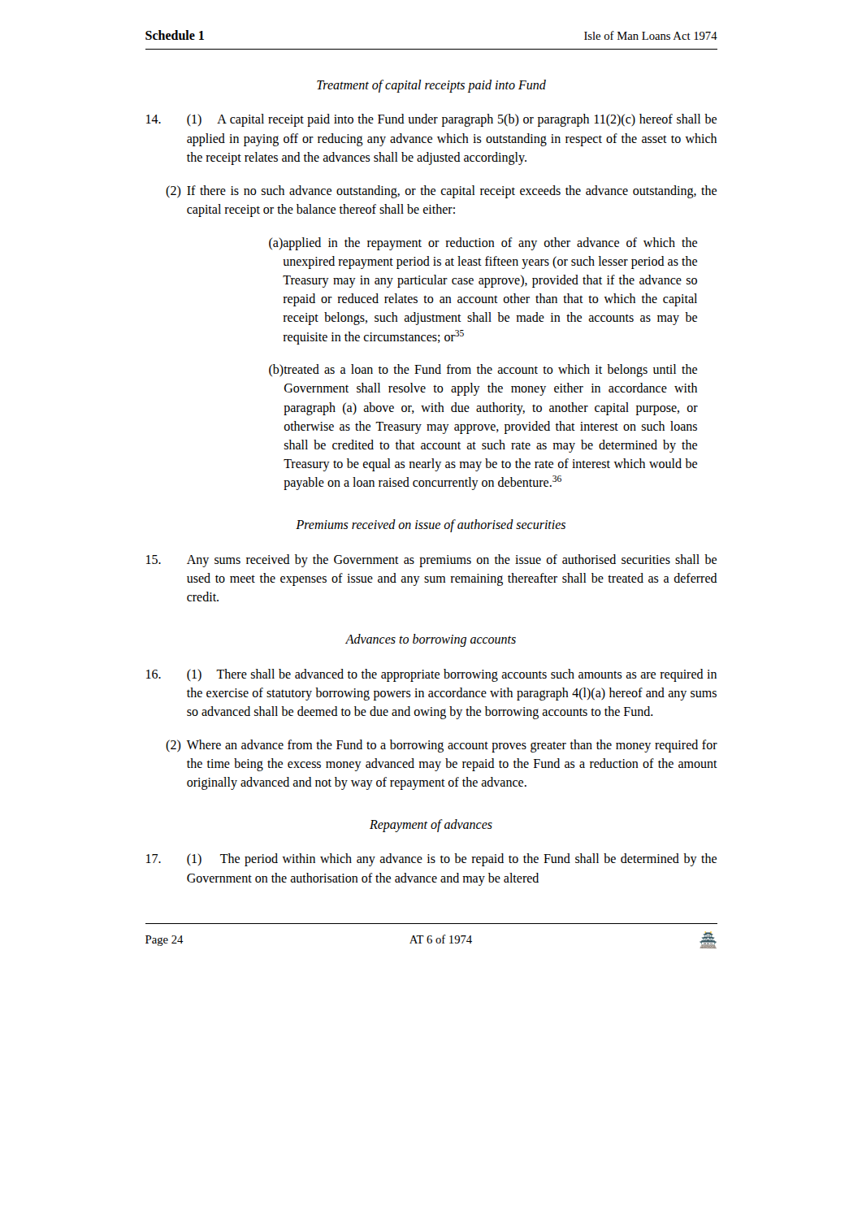Schedule 1
Isle of Man Loans Act 1974
Treatment of capital receipts paid into Fund
14.
(1) A capital receipt paid into the Fund under paragraph 5(b) or paragraph 11(2)(c) hereof shall be applied in paying off or reducing any advance which is outstanding in respect of the asset to which the receipt relates and the advances shall be adjusted accordingly.
(2)
If there is no such advance outstanding, or the capital receipt exceeds the advance outstanding, the capital receipt or the balance thereof shall be either:
(a)
applied in the repayment or reduction of any other advance of which the unexpired repayment period is at least fifteen years (or such lesser period as the Treasury may in any particular case approve), provided that if the advance so repaid or reduced relates to an account other than that to which the capital receipt belongs, such adjustment shall be made in the accounts as may be requisite in the circumstances; or35
(b)
treated as a loan to the Fund from the account to which it belongs until the Government shall resolve to apply the money either in accordance with paragraph (a) above or, with due authority, to another capital purpose, or otherwise as the Treasury may approve, provided that interest on such loans shall be credited to that account at such rate as may be determined by the Treasury to be equal as nearly as may be to the rate of interest which would be payable on a loan raised concurrently on debenture.36
Premiums received on issue of authorised securities
15.
Any sums received by the Government as premiums on the issue of authorised securities shall be used to meet the expenses of issue and any sum remaining thereafter shall be treated as a deferred credit.
Advances to borrowing accounts
16.
(1) There shall be advanced to the appropriate borrowing accounts such amounts as are required in the exercise of statutory borrowing powers in accordance with paragraph 4(l)(a) hereof and any sums so advanced shall be deemed to be due and owing by the borrowing accounts to the Fund.
(2)
Where an advance from the Fund to a borrowing account proves greater than the money required for the time being the excess money advanced may be repaid to the Fund as a reduction of the amount originally advanced and not by way of repayment of the advance.
Repayment of advances
17.
(1) The period within which any advance is to be repaid to the Fund shall be determined by the Government on the authorisation of the advance and may be altered
Page 24
AT 6 of 1974
🏯